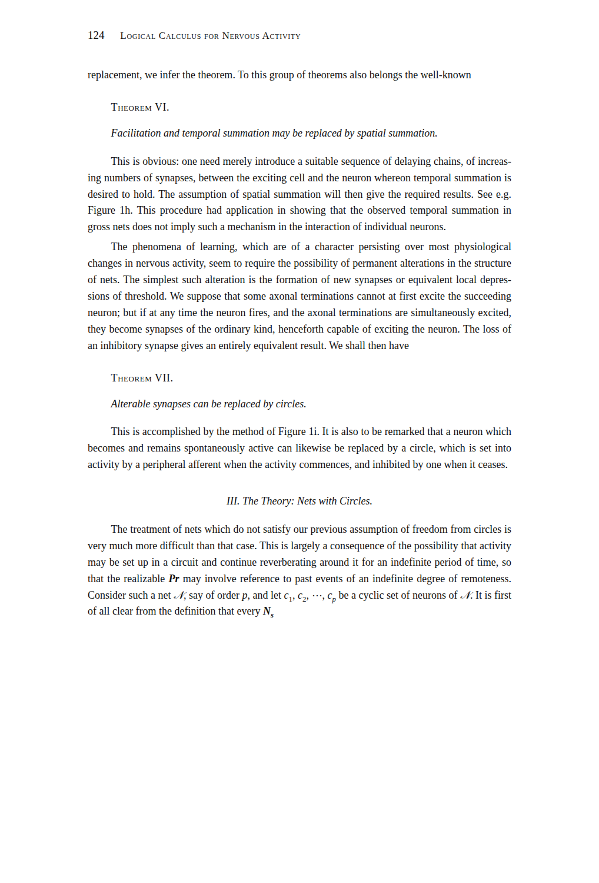124 Logical Calculus for Nervous Activity
replacement, we infer the theorem. To this group of theorems also belongs the well-known
Theorem VI.
Facilitation and temporal summation may be replaced by spatial summation.
This is obvious: one need merely introduce a suitable sequence of delaying chains, of increasing numbers of synapses, between the exciting cell and the neuron whereon temporal summation is desired to hold. The assumption of spatial summation will then give the required results. See e.g. Figure 1h. This procedure had application in showing that the observed temporal summation in gross nets does not imply such a mechanism in the interaction of individual neurons.
The phenomena of learning, which are of a character persisting over most physiological changes in nervous activity, seem to require the possibility of permanent alterations in the structure of nets. The simplest such alteration is the formation of new synapses or equivalent local depressions of threshold. We suppose that some axonal terminations cannot at first excite the succeeding neuron; but if at any time the neuron fires, and the axonal terminations are simultaneously excited, they become synapses of the ordinary kind, henceforth capable of exciting the neuron. The loss of an inhibitory synapse gives an entirely equivalent result. We shall then have
Theorem VII.
Alterable synapses can be replaced by circles.
This is accomplished by the method of Figure 1i. It is also to be remarked that a neuron which becomes and remains spontaneously active can likewise be replaced by a circle, which is set into activity by a peripheral afferent when the activity commences, and inhibited by one when it ceases.
III. The Theory: Nets with Circles.
The treatment of nets which do not satisfy our previous assumption of freedom from circles is very much more difficult than that case. This is largely a consequence of the possibility that activity may be set up in a circuit and continue reverberating around it for an indefinite period of time, so that the realizable Pr may involve reference to past events of an indefinite degree of remoteness. Consider such a net 𝒩, say of order p, and let c1, c2, ⋯, cp be a cyclic set of neurons of 𝒩. It is first of all clear from the definition that every Ns